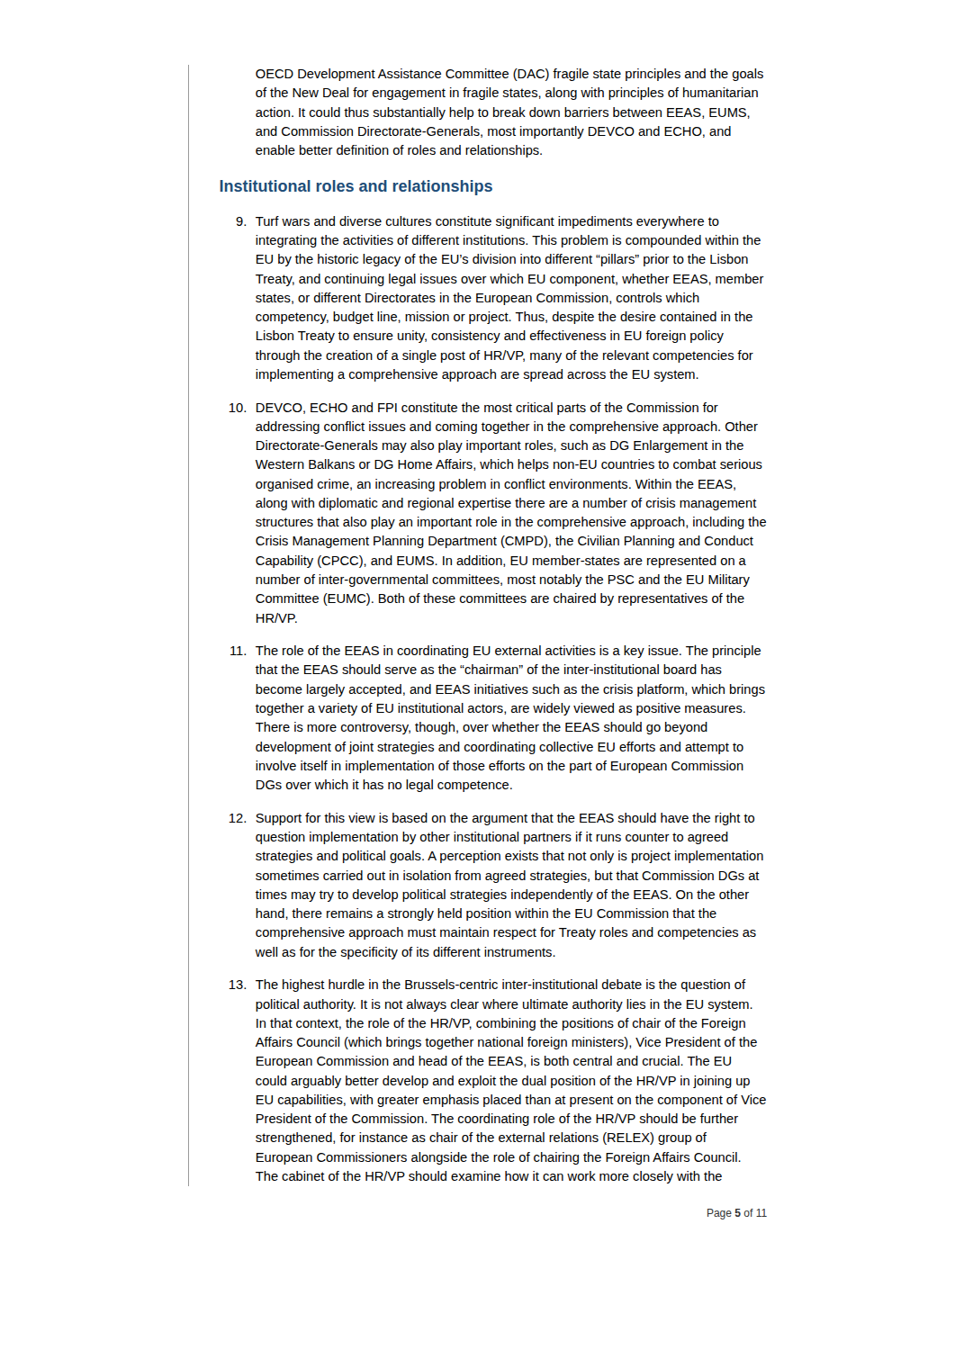OECD Development Assistance Committee (DAC) fragile state principles and the goals of the New Deal for engagement in fragile states, along with principles of humanitarian action. It could thus substantially help to break down barriers between EEAS, EUMS, and Commission Directorate-Generals, most importantly DEVCO and ECHO, and enable better definition of roles and relationships.
Institutional roles and relationships
Turf wars and diverse cultures constitute significant impediments everywhere to integrating the activities of different institutions. This problem is compounded within the EU by the historic legacy of the EU’s division into different “pillars” prior to the Lisbon Treaty, and continuing legal issues over which EU component, whether EEAS, member states, or different Directorates in the European Commission, controls which competency, budget line, mission or project. Thus, despite the desire contained in the Lisbon Treaty to ensure unity, consistency and effectiveness in EU foreign policy through the creation of a single post of HR/VP, many of the relevant competencies for implementing a comprehensive approach are spread across the EU system.
DEVCO, ECHO and FPI constitute the most critical parts of the Commission for addressing conflict issues and coming together in the comprehensive approach. Other Directorate-Generals may also play important roles, such as DG Enlargement in the Western Balkans or DG Home Affairs, which helps non-EU countries to combat serious organised crime, an increasing problem in conflict environments. Within the EEAS, along with diplomatic and regional expertise there are a number of crisis management structures that also play an important role in the comprehensive approach, including the Crisis Management Planning Department (CMPD), the Civilian Planning and Conduct Capability (CPCC), and EUMS. In addition, EU member-states are represented on a number of inter-governmental committees, most notably the PSC and the EU Military Committee (EUMC). Both of these committees are chaired by representatives of the HR/VP.
The role of the EEAS in coordinating EU external activities is a key issue. The principle that the EEAS should serve as the “chairman” of the inter-institutional board has become largely accepted, and EEAS initiatives such as the crisis platform, which brings together a variety of EU institutional actors, are widely viewed as positive measures. There is more controversy, though, over whether the EEAS should go beyond development of joint strategies and coordinating collective EU efforts and attempt to involve itself in implementation of those efforts on the part of European Commission DGs over which it has no legal competence.
Support for this view is based on the argument that the EEAS should have the right to question implementation by other institutional partners if it runs counter to agreed strategies and political goals. A perception exists that not only is project implementation sometimes carried out in isolation from agreed strategies, but that Commission DGs at times may try to develop political strategies independently of the EEAS. On the other hand, there remains a strongly held position within the EU Commission that the comprehensive approach must maintain respect for Treaty roles and competencies as well as for the specificity of its different instruments.
The highest hurdle in the Brussels-centric inter-institutional debate is the question of political authority. It is not always clear where ultimate authority lies in the EU system. In that context, the role of the HR/VP, combining the positions of chair of the Foreign Affairs Council (which brings together national foreign ministers), Vice President of the European Commission and head of the EEAS, is both central and crucial. The EU could arguably better develop and exploit the dual position of the HR/VP in joining up EU capabilities, with greater emphasis placed than at present on the component of Vice President of the Commission. The coordinating role of the HR/VP should be further strengthened, for instance as chair of the external relations (RELEX) group of European Commissioners alongside the role of chairing the Foreign Affairs Council. The cabinet of the HR/VP should examine how it can work more closely with the
Page 5 of 11